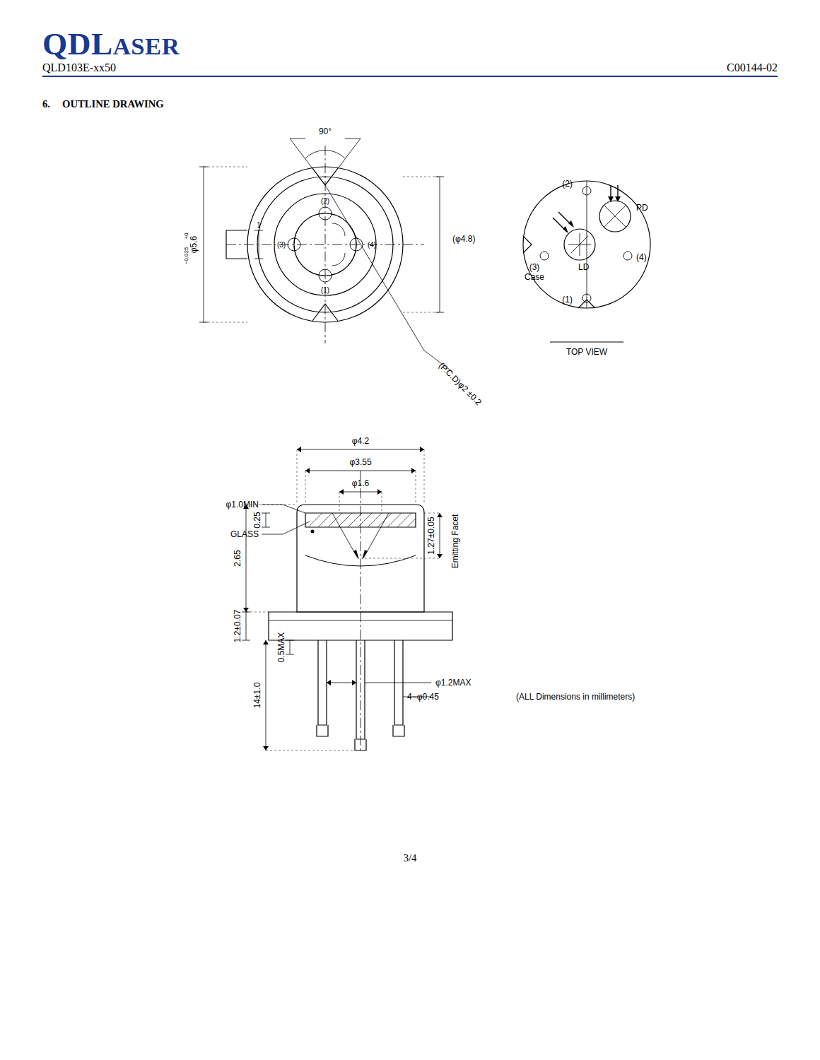QDLASER
QLD103E-xx50 C00144-02
6. OUTLINE DRAWING
90° (φ4.8) x 1 (2) (1) (3) (4) φ5.6 +0 −0.025 (P.C.D)φ2 ±0.2 TOP VIEW PD LD (2) (1) (3) Case (4) φ4.2 φ3.55 φ1.6 φ1.0MIN GLASS 2.65 0.25 1.27±0.05 Emitting Facet 1.2±0.07 14±1.0 0.5MAX φ1.2MAX 4−φ0.45 (ALL Dimensions in millimeters)
3/4